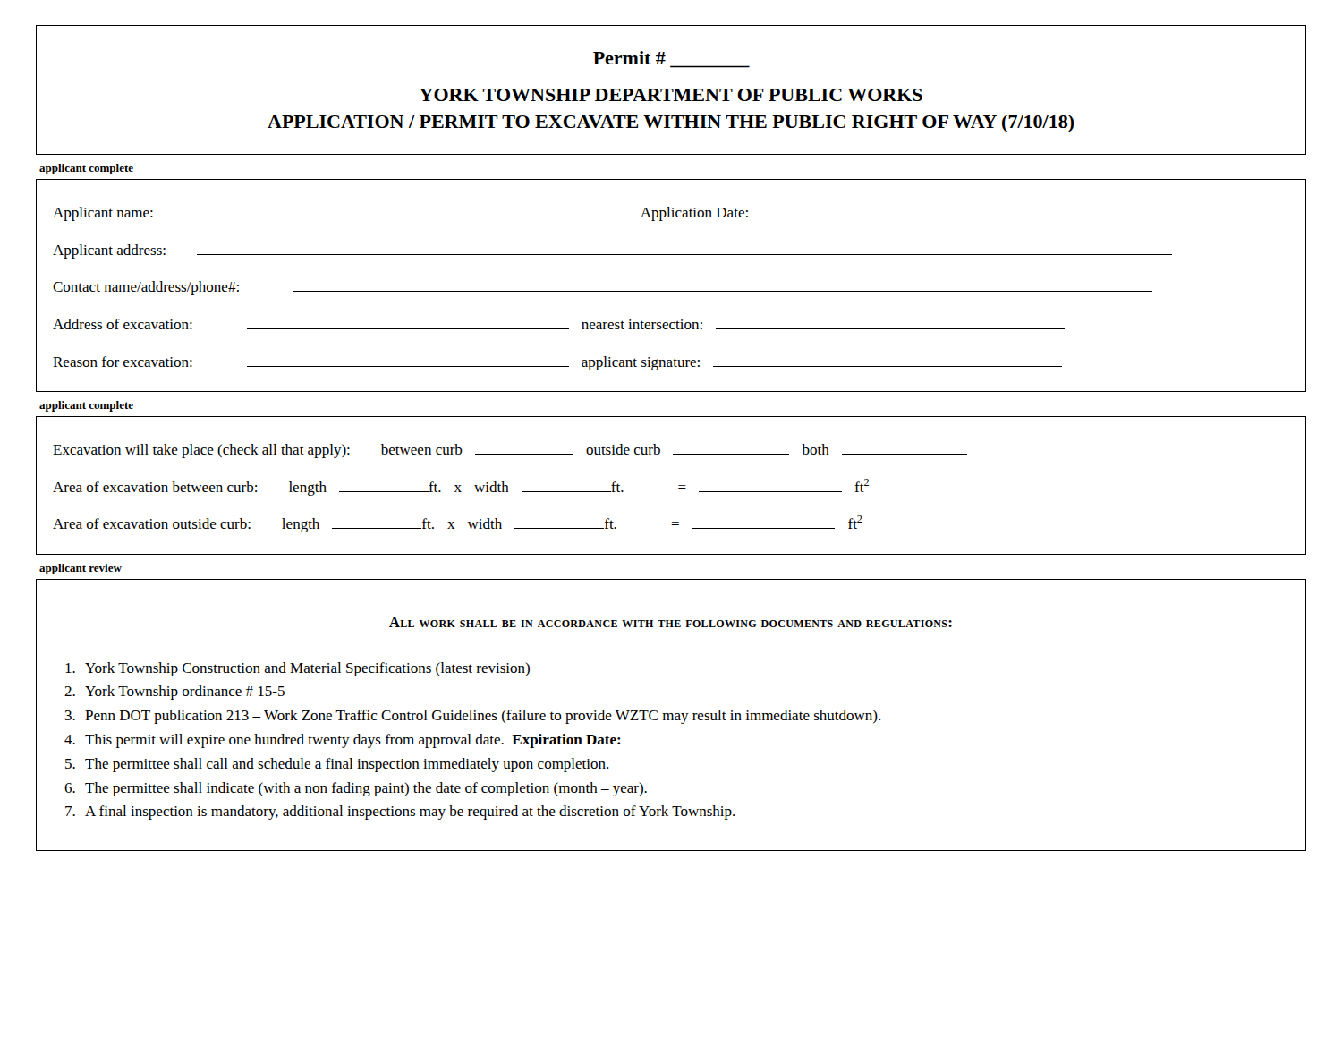Permit # ________
York Township Department of Public Works
Application / Permit to Excavate Within the Public Right of Way (7/10/18)
applicant complete
Applicant name: Application Date:
Applicant address:
Contact name/address/phone#:
Address of excavation: nearest intersection:
Reason for excavation: applicant signature:
applicant complete
Excavation will take place (check all that apply): between curb outside curb both
Area of excavation between curb: length ft. x width ft. = ft2
Area of excavation outside curb: length ft. x width ft. = ft2
applicant review
All work shall be in accordance with the following documents and regulations:
York Township Construction and Material Specifications (latest revision)
York Township ordinance # 15-5
Penn DOT publication 213 – Work Zone Traffic Control Guidelines (failure to provide WZTC may result in immediate shutdown).
This permit will expire one hundred twenty days from approval date. Expiration Date:
The permittee shall call and schedule a final inspection immediately upon completion.
The permittee shall indicate (with a non fading paint) the date of completion (month – year).
A final inspection is mandatory, additional inspections may be required at the discretion of York Township.